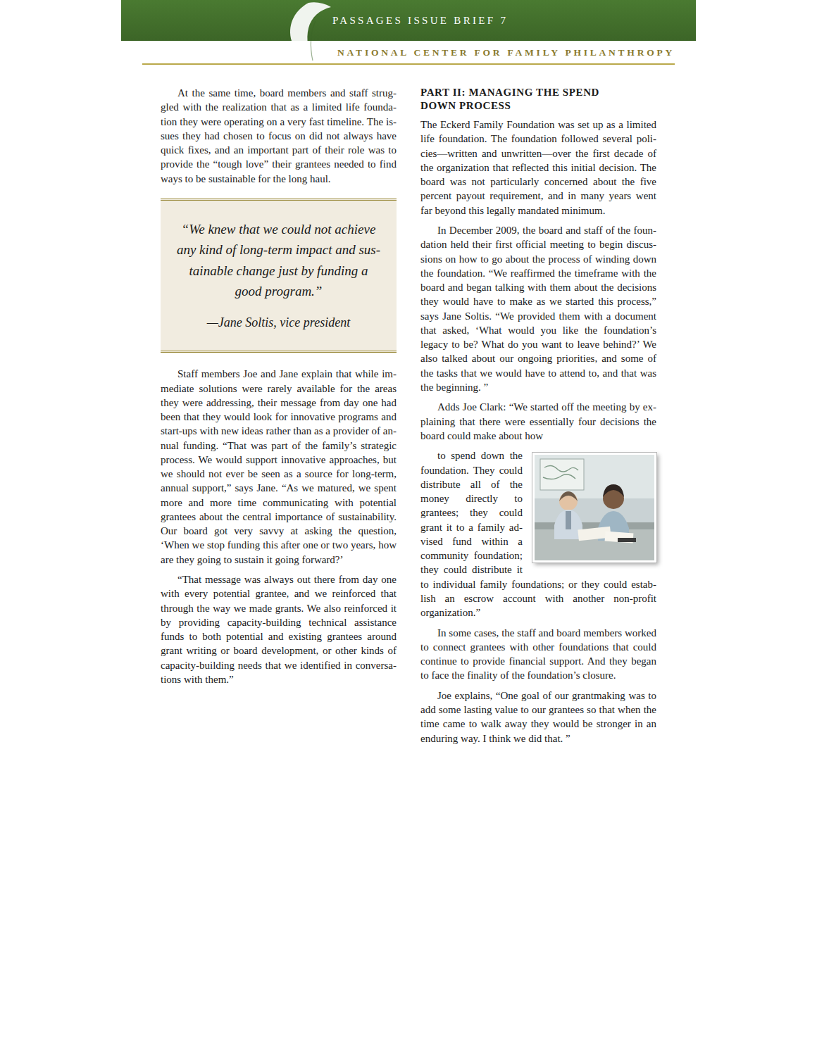Passages Issue Brief 7
National Center for Family Philanthropy
At the same time, board members and staff struggled with the realization that as a limited life foundation they were operating on a very fast timeline. The issues they had chosen to focus on did not always have quick fixes, and an important part of their role was to provide the “tough love” their grantees needed to find ways to be sustainable for the long haul.
“We knew that we could not achieve any kind of long-term impact and sustainable change just by funding a good program.” —Jane Soltis, vice president
Staff members Joe and Jane explain that while immediate solutions were rarely available for the areas they were addressing, their message from day one had been that they would look for innovative programs and start-ups with new ideas rather than as a provider of annual funding. “That was part of the family’s strategic process. We would support innovative approaches, but we should not ever be seen as a source for long-term, annual support,” says Jane. “As we matured, we spent more and more time communicating with potential grantees about the central importance of sustainability. Our board got very savvy at asking the question, ‘When we stop funding this after one or two years, how are they going to sustain it going forward?’
“That message was always out there from day one with every potential grantee, and we reinforced that through the way we made grants. We also reinforced it by providing capacity-building technical assistance funds to both potential and existing grantees around grant writing or board development, or other kinds of capacity-building needs that we identified in conversations with them.”
Part II: Managing the Spend
Down Process
The Eckerd Family Foundation was set up as a limited life foundation. The foundation followed several policies—written and unwritten—over the first decade of the organization that reflected this initial decision. The board was not particularly concerned about the five percent payout requirement, and in many years went far beyond this legally mandated minimum.
In December 2009, the board and staff of the foundation held their first official meeting to begin discussions on how to go about the process of winding down the foundation. “We reaffirmed the timeframe with the board and began talking with them about the decisions they would have to make as we started this process,” says Jane Soltis. “We provided them with a document that asked, ‘What would you like the foundation’s legacy to be? What do you want to leave behind?’ We also talked about our ongoing priorities, and some of the tasks that we would have to attend to, and that was the beginning. ”
Adds Joe Clark: “We started off the meeting by explaining that there were essentially four decisions the board could make about how
to spend down the foundation. They could distribute all of the money directly to grantees; they could grant it to a family advised fund within a community foundation; they could distribute it to individual family foundations; or they could establish an escrow account with another non-profit organization.”
In some cases, the staff and board members worked to connect grantees with other foundations that could continue to provide financial support. And they began to face the finality of the foundation’s closure.
Joe explains, “One goal of our grantmaking was to add some lasting value to our grantees so that when the time came to walk away they would be stronger in an enduring way. I think we did that. ”